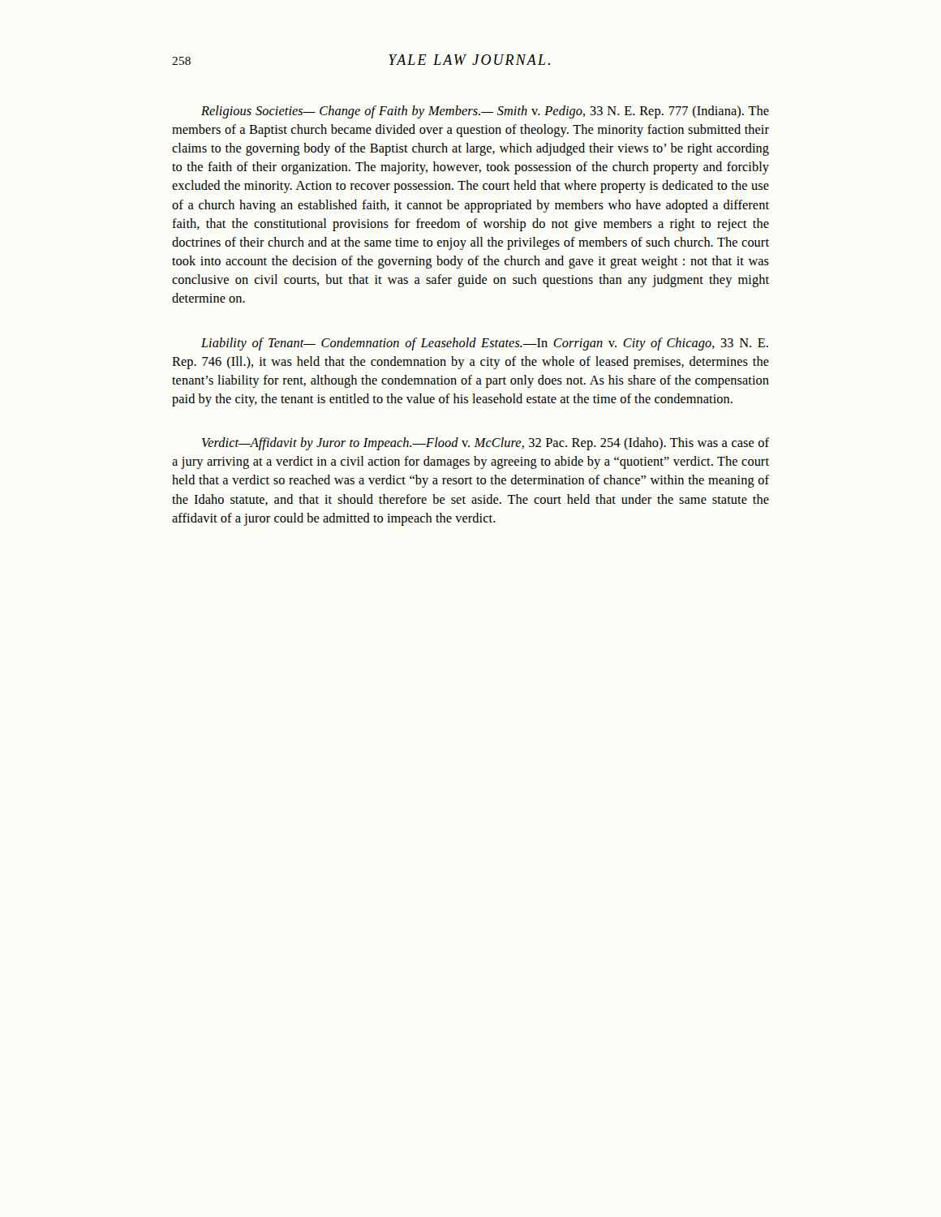258
YALE LAW JOURNAL.
Religious Societies— Change of Faith by Members.— Smith v. Pedigo, 33 N. E. Rep. 777 (Indiana). The members of a Baptist church became divided over a question of theology. The minority faction submitted their claims to the governing body of the Baptist church at large, which adjudged their views to’ be right according to the faith of their organization. The majority, however, took possession of the church property and forcibly excluded the minority. Action to recover possession. The court held that where property is dedicated to the use of a church having an established faith, it cannot be appropriated by members who have adopted a different faith, that the constitutional provisions for freedom of worship do not give members a right to reject the doctrines of their church and at the same time to enjoy all the privileges of members of such church. The court took into account the decision of the governing body of the church and gave it great weight : not that it was conclusive on civil courts, but that it was a safer guide on such questions than any judgment they might determine on.
Liability of Tenant— Condemnation of Leasehold Estates.—In Corrigan v. City of Chicago, 33 N. E. Rep. 746 (Ill.), it was held that the condemnation by a city of the whole of leased premises, determines the tenant’s liability for rent, although the condemnation of a part only does not. As his share of the compensation paid by the city, the tenant is entitled to the value of his leasehold estate at the time of the condemnation.
Verdict—Affidavit by Juror to Impeach.—Flood v. McClure, 32 Pac. Rep. 254 (Idaho). This was a case of a jury arriving at a verdict in a civil action for damages by agreeing to abide by a “quotient” verdict. The court held that a verdict so reached was a verdict “by a resort to the determination of chance” within the meaning of the Idaho statute, and that it should therefore be set aside. The court held that under the same statute the affidavit of a juror could be admitted to impeach the verdict.